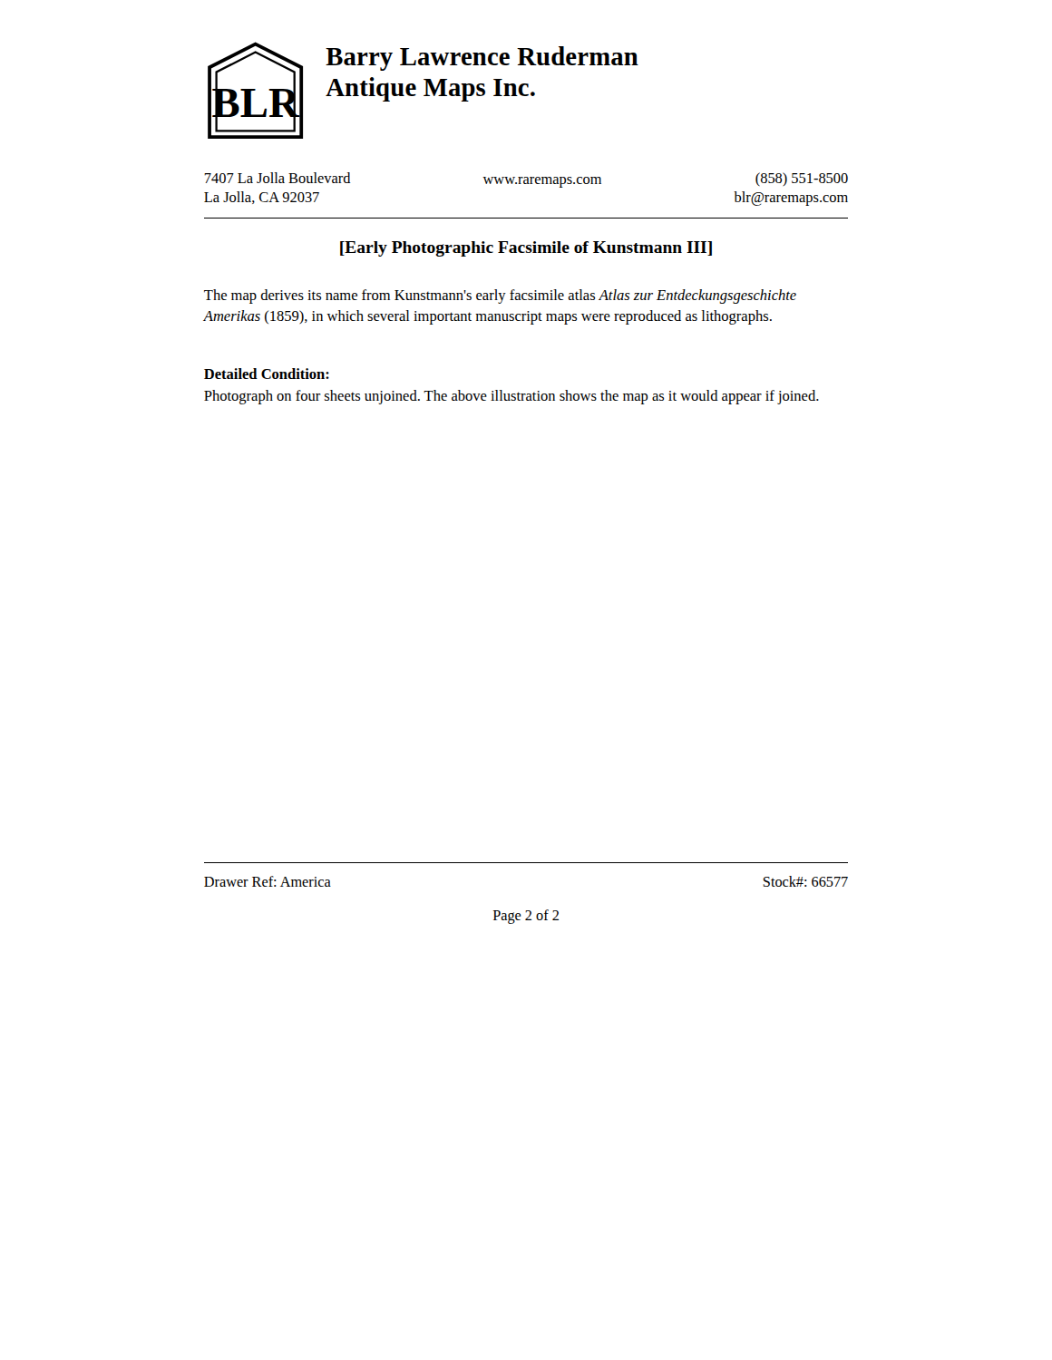BLR
Barry Lawrence Ruderman
Antique Maps Inc.
7407 La Jolla Boulevard
La Jolla, CA 92037
www.raremaps.com
(858) 551-8500
blr@raremaps.com
[Early Photographic Facsimile of Kunstmann III]
The map derives its name from Kunstmann's early facsimile atlas Atlas zur Entdeckungsgeschichte Amerikas (1859), in which several important manuscript maps were reproduced as lithographs.
Detailed Condition:
Photograph on four sheets unjoined. The above illustration shows the map as it would appear if joined.
Drawer Ref: America
Stock#: 66577
Page 2 of 2